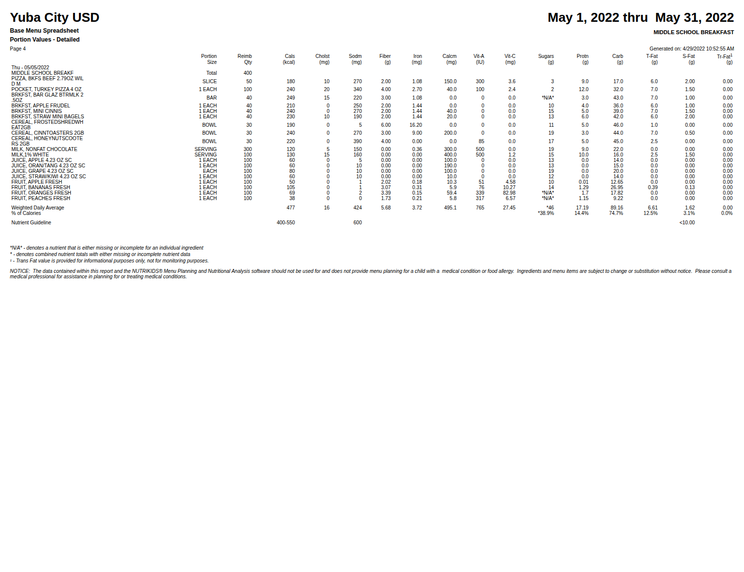Yuba City USD
Base Menu Spreadsheet
May 1, 2022 thru May 31, 2022
MIDDLE SCHOOL BREAKFAST
Portion Values - Detailed
Page 4 Generated on: 4/29/2022 10:52:55 AM
| | Portion | Reimb | Cals | Cholst | Sodm | Fiber | Iron | Calcm | Vit-A | Vit-C | Sugars | Protn | Carb | T-Fat | S-Fat | Tr-Fat 1 |
| --- | --- | --- | --- | --- | --- | --- | --- | --- | --- | --- | --- | --- | --- | --- | --- | --- |
| | Size | Qty | (kcal) | (mg) | (mg) | (g) | (mg) | (mg) | (IU) | (mg) | (g) | (g) | (g) | (g) | (g) | (g) |
| Thu - 05/05/2022 | | | | | | | | | | | | | | | | |
| MIDDLE SCHOOL BREAKF | Total | 400 | | | | | | | | | | | | | | |
| PIZZA, BKFS BEEF 2.79OZ WIL D M | SLICE | 50 | 180 | 10 | 270 | 2.00 | 1.08 | 150.0 | 300 | 3.6 | 3 | 9.0 | 17.0 | 6.0 | 2.00 | 0.00 |
| POCKET, TURKEY PIZZA 4 OZ | 1 EACH | 100 | 240 | 20 | 340 | 4.00 | 2.70 | 40.0 | 100 | 2.4 | 2 | 12.0 | 32.0 | 7.0 | 1.50 | 0.00 |
| BRKFST, BAR GLAZ BTRMLK 2 .5OZ | BAR | 40 | 249 | 15 | 220 | 3.00 | 1.08 | 0.0 | 0 | 0.0 | *N/A* | 3.0 | 43.0 | 7.0 | 1.00 | 0.00 |
| BRKFST, APPLE FRUDEL | 1 EACH | 40 | 210 | 0 | 250 | 2.00 | 1.44 | 0.0 | 0 | 0.0 | 10 | 4.0 | 36.0 | 6.0 | 1.00 | 0.00 |
| BRKFST, MINI CINNIS | 1 EACH | 40 | 240 | 0 | 270 | 2.00 | 1.44 | 40.0 | 0 | 0.0 | 15 | 5.0 | 39.0 | 7.0 | 1.50 | 0.00 |
| BRKFST, STRAW MINI BAGELS | 1 EACH | 40 | 230 | 10 | 190 | 2.00 | 1.44 | 20.0 | 0 | 0.0 | 13 | 6.0 | 42.0 | 6.0 | 2.00 | 0.00 |
| CEREAL, FROSTEDSHREDWH EAT2GB | BOWL | 30 | 190 | 0 | 5 | 6.00 | 16.20 | 0.0 | 0 | 0.0 | 11 | 5.0 | 46.0 | 1.0 | 0.00 | 0.00 |
| CEREAL, CINNTOASTERS 2GB | BOWL | 30 | 240 | 0 | 270 | 3.00 | 9.00 | 200.0 | 0 | 0.0 | 19 | 3.0 | 44.0 | 7.0 | 0.50 | 0.00 |
| CEREAL, HONEYNUTSCOOTE RS 2GB | BOWL | 30 | 220 | 0 | 390 | 4.00 | 0.00 | 0.0 | 85 | 0.0 | 17 | 5.0 | 45.0 | 2.5 | 0.00 | 0.00 |
| MILK, NONFAT CHOCOLATE | SERVING | 300 | 120 | 5 | 150 | 0.00 | 0.36 | 300.0 | 500 | 0.0 | 19 | 9.0 | 22.0 | 0.0 | 0.00 | 0.00 |
| MILK,1% WHITE | SERVING | 100 | 130 | 15 | 160 | 0.00 | 0.00 | 400.0 | 500 | 1.2 | 15 | 10.0 | 16.0 | 2.5 | 1.50 | 0.00 |
| JUICE, APPLE 4.23 OZ SC | 1 EACH | 100 | 60 | 0 | 5 | 0.00 | 0.00 | 100.0 | 0 | 0.0 | 13 | 0.0 | 14.0 | 0.0 | 0.00 | 0.00 |
| JUICE, ORAN/TANG 4.23 OZ SC | 1 EACH | 100 | 60 | 0 | 10 | 0.00 | 0.00 | 190.0 | 0 | 0.0 | 13 | 0.0 | 15.0 | 0.0 | 0.00 | 0.00 |
| JUICE, GRAPE 4.23 OZ SC | EACH | 100 | 80 | 0 | 10 | 0.00 | 0.00 | 100.0 | 0 | 0.0 | 19 | 0.0 | 20.0 | 0.0 | 0.00 | 0.00 |
| JUICE, STRAW/KIWI 4.23 OZ SC | 1 EACH | 100 | 60 | 0 | 10 | 0.00 | 0.00 | 10.0 | 0 | 0.0 | 12 | 0.0 | 14.0 | 0.0 | 0.00 | 0.00 |
| FRUIT, APPLE FRESH | 1 EACH | 100 | 50 | 0 | 1 | 2.02 | 0.18 | 10.3 | 51 | 4.58 | 10 | 0.01 | 12.65 | 0.0 | 0.00 | 0.00 |
| FRUIT, BANANAS FRESH | 1 EACH | 100 | 105 | 0 | 1 | 3.07 | 0.31 | 5.9 | 76 | 10.27 | 14 | 1.29 | 26.95 | 0.39 | 0.13 | 0.00 |
| FRUIT, ORANGES FRESH | 1 EACH | 100 | 69 | 0 | 2 | 3.39 | 0.15 | 59.4 | 339 | 82.98 | *N/A* | 1.7 | 17.82 | 0.0 | 0.00 | 0.00 |
| FRUIT, PEACHES FRESH | 1 EACH | 100 | 38 | 0 | 0 | 1.73 | 0.21 | 5.8 | 317 | 6.57 | *N/A* | 1.15 | 9.22 | 0.0 | 0.00 | 0.00 |
| Weighted Daily Average | | | 477 | 16 | 424 | 5.68 | 3.72 | 495.1 | 765 | 27.45 | *46 | 17.19 | 89.16 | 6.61 | 1.62 | 0.00 |
| % of Calories | | | | | | | | | | | *38.9% | 14.4% | 74.7% | 12.5% | 3.1% | 0.0% |
| Nutrient Guideline | | | 400-550 | | 600 | | | | | | | | | | <10.00 | |
*N/A* - denotes a nutrient that is either missing or incomplete for an individual ingredient
* - denotes combined nutrient totals with either missing or incomplete nutrient data
¹ - Trans Fat value is provided for informational purposes only, not for monitoring purposes.
NOTICE: The data contained within this report and the NUTRIKIDS® Menu Planning and Nutritional Analysis software should not be used for and does not provide menu planning for a child with a medical condition or food allergy. Ingredients and menu items are subject to change or substitution without notice. Please consult a medical professional for assistance in planning for or treating medical conditions.